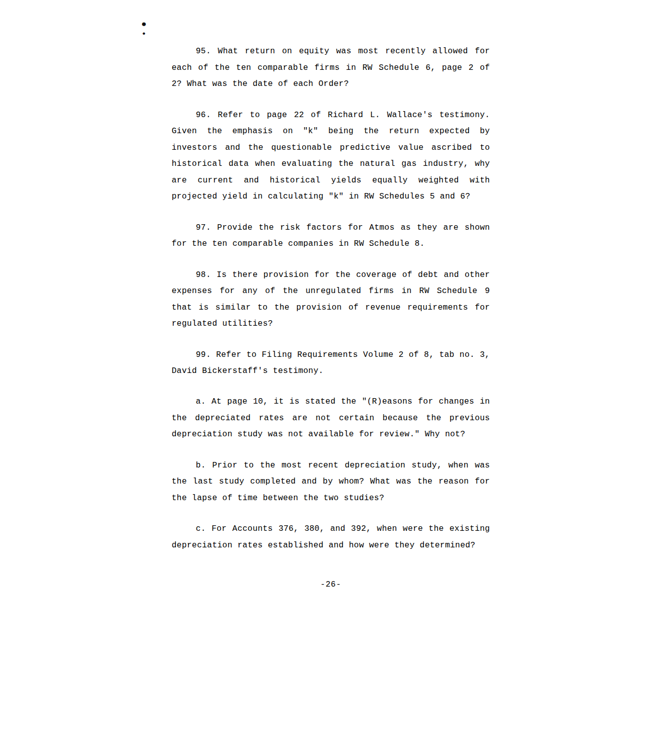● •
95. What return on equity was most recently allowed for each of the ten comparable firms in RW Schedule 6, page 2 of 2? What was the date of each Order?
96. Refer to page 22 of Richard L. Wallace's testimony. Given the emphasis on "k" being the return expected by investors and the questionable predictive value ascribed to historical data when evaluating the natural gas industry, why are current and historical yields equally weighted with projected yield in calculating "k" in RW Schedules 5 and 6?
97. Provide the risk factors for Atmos as they are shown for the ten comparable companies in RW Schedule 8.
98. Is there provision for the coverage of debt and other expenses for any of the unregulated firms in RW Schedule 9 that is similar to the provision of revenue requirements for regulated utilities?
99. Refer to Filing Requirements Volume 2 of 8, tab no. 3, David Bickerstaff's testimony.
a. At page 10, it is stated the "(R)easons for changes in the depreciated rates are not certain because the previous depreciation study was not available for review." Why not?
b. Prior to the most recent depreciation study, when was the last study completed and by whom? What was the reason for the lapse of time between the two studies?
c. For Accounts 376, 380, and 392, when were the existing depreciation rates established and how were they determined?
-26-